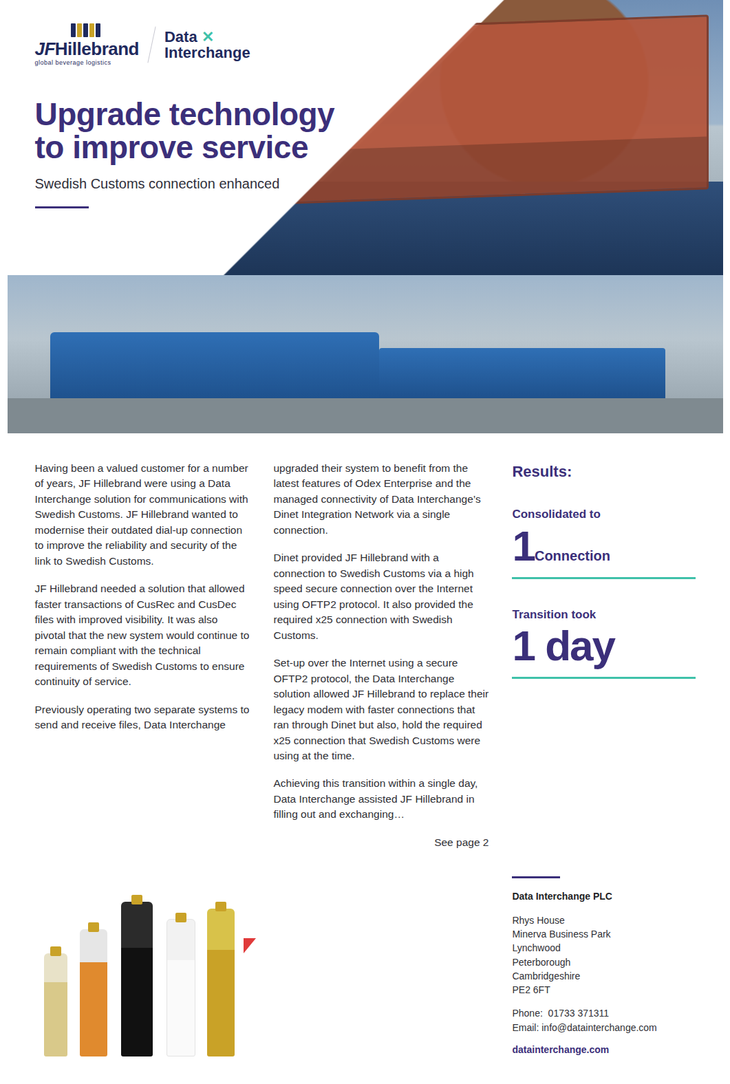JFHillebrand
global beverage logistics
Data ✕
Interchange
Upgrade technology
to improve service
Swedish Customs connection enhanced
Having been a valued customer for a number of years, JF Hillebrand were using a Data Interchange solution for communications with Swedish Customs. JF Hillebrand wanted to modernise their outdated dial-up connection to improve the reliability and security of the link to Swedish Customs.
JF Hillebrand needed a solution that allowed faster transactions of CusRec and CusDec files with improved visibility. It was also pivotal that the new system would continue to remain compliant with the technical requirements of Swedish Customs to ensure continuity of service.
Previously operating two separate systems to send and receive files, Data Interchange
upgraded their system to benefit from the latest features of Odex Enterprise and the managed connectivity of Data Interchange’s Dinet Integration Network via a single connection.
Dinet provided JF Hillebrand with a connection to Swedish Customs via a high speed secure connection over the Internet using OFTP2 protocol. It also provided the required x25 connection with Swedish Customs.
Set-up over the Internet using a secure OFTP2 protocol, the Data Interchange solution allowed JF Hillebrand to replace their legacy modem with faster connections that ran through Dinet but also, hold the required x25 connection that Swedish Customs were using at the time.
Achieving this transition within a single day, Data Interchange assisted JF Hillebrand in filling out and exchanging…
See page 2
Results:
Consolidated to
1Connection
Transition took
1 day
Data Interchange PLC
Rhys House
Minerva Business Park
Lynchwood
Peterborough
Cambridgeshire
PE2 6FT
Phone: 01733 371311
Email: info@datainterchange.com
datainterchange.com